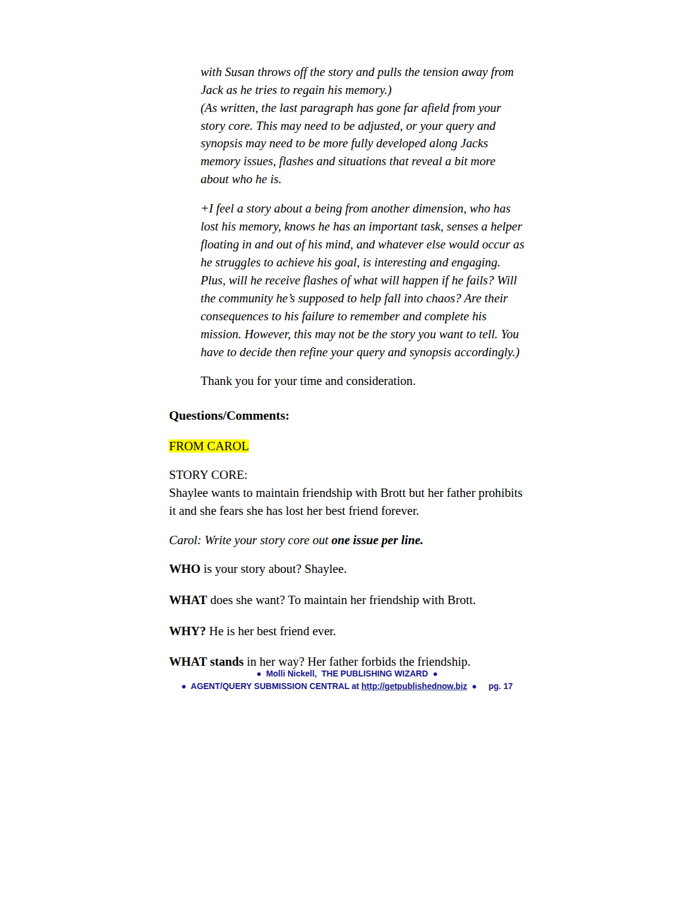with Susan throws off the story and pulls the tension away from Jack as he tries to regain his memory.)
(As written, the last paragraph has gone far afield from your story core. This may need to be adjusted, or your query and synopsis may need to be more fully developed along Jacks memory issues, flashes and situations that reveal a bit more about who he is.
+I feel a story about a being from another dimension, who has lost his memory, knows he has an important task, senses a helper floating in and out of his mind, and whatever else would occur as he struggles to achieve his goal, is interesting and engaging. Plus, will he receive flashes of what will happen if he fails? Will the community he’s supposed to help fall into chaos? Are their consequences to his failure to remember and complete his mission. However, this may not be the story you want to tell. You have to decide then refine your query and synopsis accordingly.)
Thank you for your time and consideration.
Questions/Comments:
FROM CAROL
STORY CORE:
Shaylee wants to maintain friendship with Brott but her father prohibits it and she fears she has lost her best friend forever.
Carol: Write your story core out one issue per line.
WHO is your story about? Shaylee.
WHAT does she want? To maintain her friendship with Brott.
WHY? He is her best friend ever.
WHAT stands in her way? Her father forbids the friendship.
● Molli Nickell, THE PUBLISHING WIZARD ●
● AGENT/QUERY SUBMISSION CENTRAL at http://getpublishednow.biz ● pg. 17